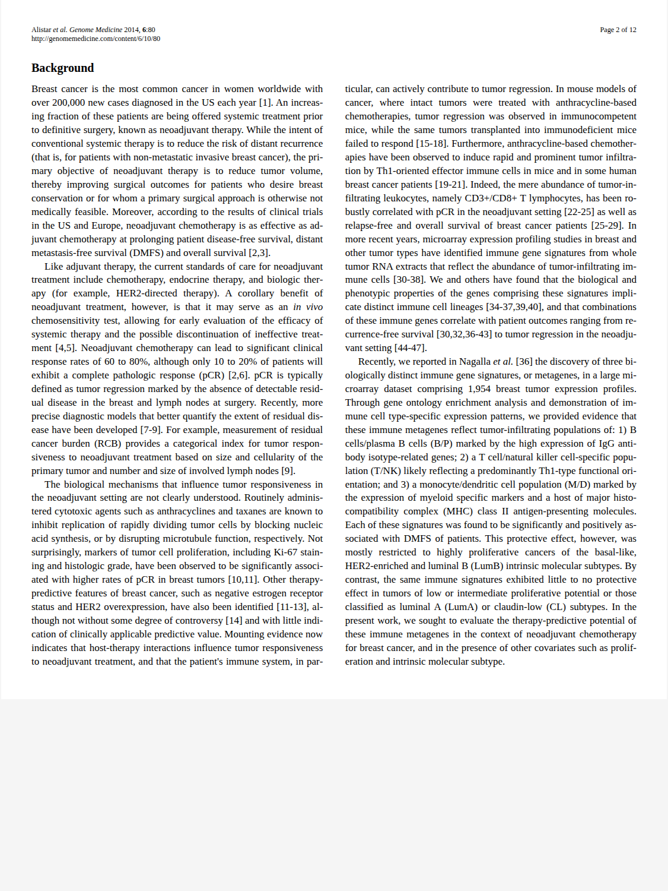Alistar et al. Genome Medicine 2014, 6:80
http://genomemedicine.com/content/6/10/80
Page 2 of 12
Background
Breast cancer is the most common cancer in women worldwide with over 200,000 new cases diagnosed in the US each year [1]. An increasing fraction of these patients are being offered systemic treatment prior to definitive surgery, known as neoadjuvant therapy. While the intent of conventional systemic therapy is to reduce the risk of distant recurrence (that is, for patients with non-metastatic invasive breast cancer), the primary objective of neoadjuvant therapy is to reduce tumor volume, thereby improving surgical outcomes for patients who desire breast conservation or for whom a primary surgical approach is otherwise not medically feasible. Moreover, according to the results of clinical trials in the US and Europe, neoadjuvant chemotherapy is as effective as adjuvant chemotherapy at prolonging patient disease-free survival, distant metastasis-free survival (DMFS) and overall survival [2,3].
Like adjuvant therapy, the current standards of care for neoadjuvant treatment include chemotherapy, endocrine therapy, and biologic therapy (for example, HER2-directed therapy). A corollary benefit of neoadjuvant treatment, however, is that it may serve as an in vivo chemosensitivity test, allowing for early evaluation of the efficacy of systemic therapy and the possible discontinuation of ineffective treatment [4,5]. Neoadjuvant chemotherapy can lead to significant clinical response rates of 60 to 80%, although only 10 to 20% of patients will exhibit a complete pathologic response (pCR) [2,6]. pCR is typically defined as tumor regression marked by the absence of detectable residual disease in the breast and lymph nodes at surgery. Recently, more precise diagnostic models that better quantify the extent of residual disease have been developed [7-9]. For example, measurement of residual cancer burden (RCB) provides a categorical index for tumor responsiveness to neoadjuvant treatment based on size and cellularity of the primary tumor and number and size of involved lymph nodes [9].
The biological mechanisms that influence tumor responsiveness in the neoadjuvant setting are not clearly understood. Routinely administered cytotoxic agents such as anthracyclines and taxanes are known to inhibit replication of rapidly dividing tumor cells by blocking nucleic acid synthesis, or by disrupting microtubule function, respectively. Not surprisingly, markers of tumor cell proliferation, including Ki-67 staining and histologic grade, have been observed to be significantly associated with higher rates of pCR in breast tumors [10,11]. Other therapy-predictive features of breast cancer, such as negative estrogen receptor status and HER2 overexpression, have also been identified [11-13], although not without some degree of controversy [14] and with little indication of clinically applicable predictive value. Mounting evidence now indicates that host-therapy interactions influence tumor responsiveness to neoadjuvant treatment, and that the patient's immune system, in particular, can actively contribute to tumor regression. In mouse models of cancer, where intact tumors were treated with anthracycline-based chemotherapies, tumor regression was observed in immunocompetent mice, while the same tumors transplanted into immunodeficient mice failed to respond [15-18]. Furthermore, anthracycline-based chemotherapies have been observed to induce rapid and prominent tumor infiltration by Th1-oriented effector immune cells in mice and in some human breast cancer patients [19-21]. Indeed, the mere abundance of tumor-infiltrating leukocytes, namely CD3+/CD8+ T lymphocytes, has been robustly correlated with pCR in the neoadjuvant setting [22-25] as well as relapse-free and overall survival of breast cancer patients [25-29]. In more recent years, microarray expression profiling studies in breast and other tumor types have identified immune gene signatures from whole tumor RNA extracts that reflect the abundance of tumor-infiltrating immune cells [30-38]. We and others have found that the biological and phenotypic properties of the genes comprising these signatures implicate distinct immune cell lineages [34-37,39,40], and that combinations of these immune genes correlate with patient outcomes ranging from recurrence-free survival [30,32,36-43] to tumor regression in the neoadjuvant setting [44-47].
Recently, we reported in Nagalla et al. [36] the discovery of three biologically distinct immune gene signatures, or metagenes, in a large microarray dataset comprising 1,954 breast tumor expression profiles. Through gene ontology enrichment analysis and demonstration of immune cell type-specific expression patterns, we provided evidence that these immune metagenes reflect tumor-infiltrating populations of: 1) B cells/plasma B cells (B/P) marked by the high expression of IgG antibody isotype-related genes; 2) a T cell/natural killer cell-specific population (T/NK) likely reflecting a predominantly Th1-type functional orientation; and 3) a monocyte/dendritic cell population (M/D) marked by the expression of myeloid specific markers and a host of major histocompatibility complex (MHC) class II antigen-presenting molecules. Each of these signatures was found to be significantly and positively associated with DMFS of patients. This protective effect, however, was mostly restricted to highly proliferative cancers of the basal-like, HER2-enriched and luminal B (LumB) intrinsic molecular subtypes. By contrast, the same immune signatures exhibited little to no protective effect in tumors of low or intermediate proliferative potential or those classified as luminal A (LumA) or claudin-low (CL) subtypes. In the present work, we sought to evaluate the therapy-predictive potential of these immune metagenes in the context of neoadjuvant chemotherapy for breast cancer, and in the presence of other covariates such as proliferation and intrinsic molecular subtype.